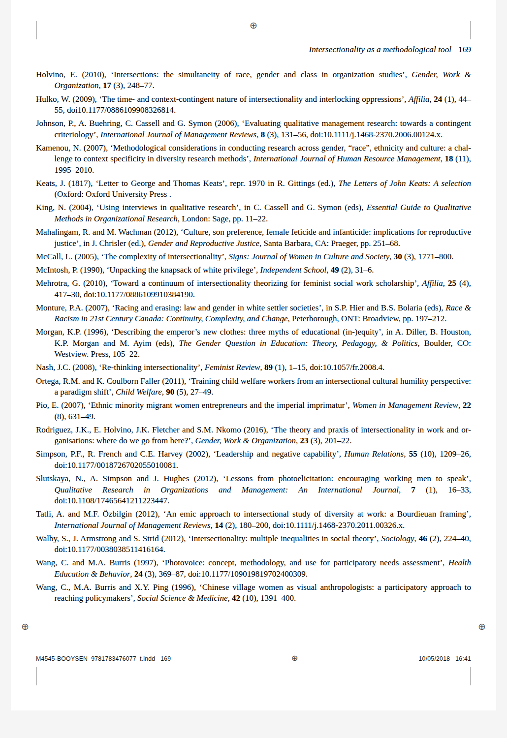⊕
Intersectionality as a methodological tool169
Holvino, E. (2010), ‘Intersections: the simultaneity of race, gender and class in organization studies’, Gender, Work & Organization, 17 (3), 248–77.
Hulko, W. (2009), ‘The time- and context-contingent nature of intersectionality and interlocking oppressions’, Affilia, 24 (1), 44–55, doi10.1177/0886109908326814.
Johnson, P., A. Buehring, C. Cassell and G. Symon (2006), ‘Evaluating qualitative management research: towards a contingent criteriology’, International Journal of Management Reviews, 8 (3), 131–56, doi:10.1111/j.1468-2370.2006.00124.x.
Kamenou, N. (2007), ‘Methodological considerations in conducting research across gender, “race”, ethnicity and culture: a challenge to context specificity in diversity research methods’, International Journal of Human Resource Management, 18 (11), 1995–2010.
Keats, J. (1817), ‘Letter to George and Thomas Keats’, repr. 1970 in R. Gittings (ed.), The Letters of John Keats: A selection (Oxford: Oxford University Press .
King, N. (2004), ‘Using interviews in qualitative research’, in C. Cassell and G. Symon (eds), Essential Guide to Qualitative Methods in Organizational Research, London: Sage, pp. 11–22.
Mahalingam, R. and M. Wachman (2012), ‘Culture, son preference, female feticide and infanticide: implications for reproductive justice’, in J. Chrisler (ed.), Gender and Reproductive Justice, Santa Barbara, CA: Praeger, pp. 251–68.
McCall, L. (2005), ‘The complexity of intersectionality’, Signs: Journal of Women in Culture and Society, 30 (3), 1771–800.
McIntosh, P. (1990), ‘Unpacking the knapsack of white privilege’, Independent School, 49 (2), 31–6.
Mehrotra, G. (2010), ‘Toward a continuum of intersectionality theorizing for feminist social work scholarship’, Affilia, 25 (4), 417–30, doi:10.1177/0886109910384190.
Monture, P.A. (2007), ‘Racing and erasing: law and gender in white settler societies’, in S.P. Hier and B.S. Bolaria (eds), Race & Racism in 21st Century Canada: Continuity, Complexity, and Change, Peterborough, ONT: Broadview, pp. 197–212.
Morgan, K.P. (1996), ‘Describing the emperor’s new clothes: three myths of educational (in-)equity’, in A. Diller, B. Houston, K.P. Morgan and M. Ayim (eds), The Gender Question in Education: Theory, Pedagogy, & Politics, Boulder, CO: Westview. Press, 105–22.
Nash, J.C. (2008), ‘Re-thinking intersectionality’, Feminist Review, 89 (1), 1–15, doi:10.1057/fr.2008.4.
Ortega, R.M. and K. Coulborn Faller (2011), ‘Training child welfare workers from an intersectional cultural humility perspective: a paradigm shift’, Child Welfare, 90 (5), 27–49.
Pio, E. (2007), ‘Ethnic minority migrant women entrepreneurs and the imperial imprimatur’, Women in Management Review, 22 (8), 631–49.
Rodriguez, J.K., E. Holvino, J.K. Fletcher and S.M. Nkomo (2016), ‘The theory and praxis of intersectionality in work and organisations: where do we go from here?’, Gender, Work & Organization, 23 (3), 201–22.
Simpson, P.F., R. French and C.E. Harvey (2002), ‘Leadership and negative capability’, Human Relations, 55 (10), 1209–26, doi:10.1177/0018726702055010081.
Slutskaya, N., A. Simpson and J. Hughes (2012), ‘Lessons from photoelicitation: encouraging working men to speak’, Qualitative Research in Organizations and Management: An International Journal, 7 (1), 16–33, doi:10.1108/17465641211223447.
Tatli, A. and M.F. Özbilgin (2012), ‘An emic approach to intersectional study of diversity at work: a Bourdieuan framing’, International Journal of Management Reviews, 14 (2), 180–200, doi:10.1111/j.1468-2370.2011.00326.x.
Walby, S., J. Armstrong and S. Strid (2012), ‘Intersectionality: multiple inequalities in social theory’, Sociology, 46 (2), 224–40, doi:10.1177/0038038511416164.
Wang, C. and M.A. Burris (1997), ‘Photovoice: concept, methodology, and use for participatory needs assessment’, Health Education & Behavior, 24 (3), 369–87, doi:10.1177/109019819702400309.
Wang, C., M.A. Burris and X.Y. Ping (1996), ‘Chinese village women as visual anthropologists: a participatory approach to reaching policymakers’, Social Science & Medicine, 42 (10), 1391–400.
⊕ ⊕
M4545-BOOYSEN_9781783476077_t.indd 169 ⊕ 10/05/2018 16:41